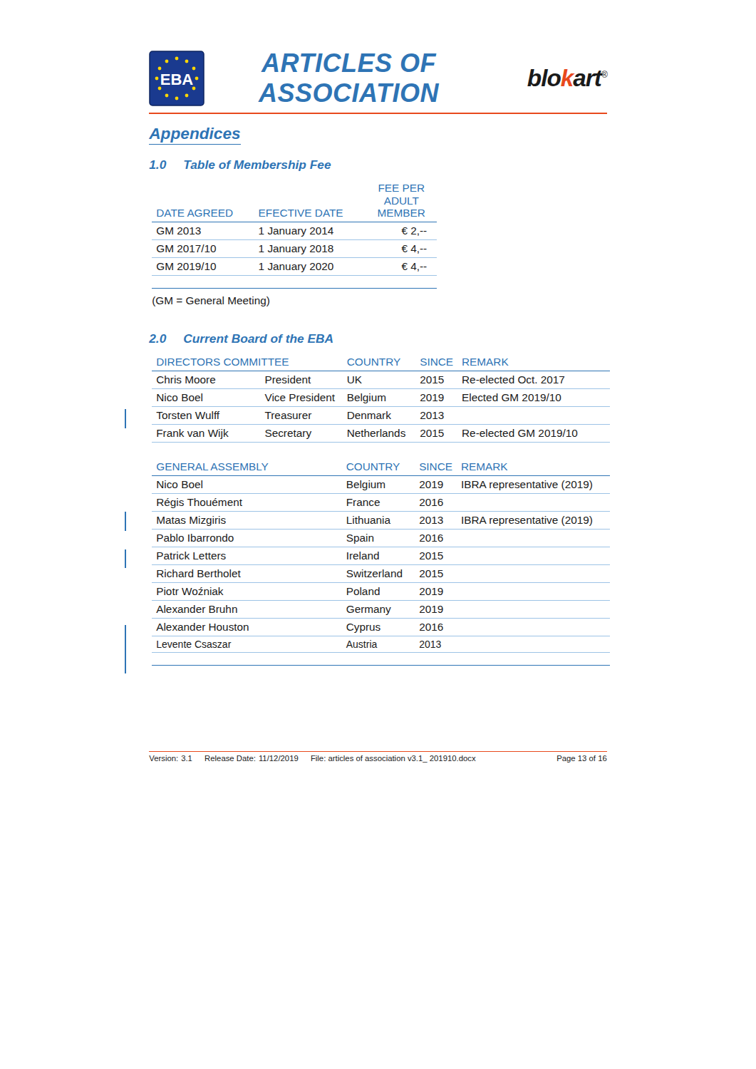EBA
ARTICLES OF ASSOCIATION
blokart®
Appendices
1.0 Table of Membership Fee
| DATE AGREED | EFECTIVE DATE | FEE PER ADULT MEMBER |
| --- | --- | --- |
| GM 2013 | 1 January 2014 | € 2,-- |
| GM 2017/10 | 1 January 2018 | € 4,-- |
| GM 2019/10 | 1 January 2020 | € 4,-- |
(GM = General Meeting)
2.0 Current Board of the EBA
| DIRECTORS COMMITTEE | COUNTRY | SINCE | REMARK |
| --- | --- | --- | --- |
| Chris Moore | President | UK | 2015 | Re-elected Oct. 2017 |
| Nico Boel | Vice President | Belgium | 2019 | Elected GM 2019/10 |
| Torsten Wulff | Treasurer | Denmark | 2013 | |
| Frank van Wijk | Secretary | Netherlands | 2015 | Re-elected GM 2019/10 |
| GENERAL ASSEMBLY | COUNTRY | SINCE | REMARK |
| --- | --- | --- | --- |
| Nico Boel | Belgium | 2019 | IBRA representative (2019) |
| Régis Thouément | France | 2016 | |
| Matas Mizgiris | Lithuania | 2013 | IBRA representative (2019) |
| Pablo Ibarrondo | Spain | 2016 | |
| Patrick Letters | Ireland | 2015 | |
| Richard Bertholet | Switzerland | 2015 | |
| Piotr Woźniak | Poland | 2019 | |
| Alexander Bruhn | Germany | 2019 | |
| Alexander Houston | Cyprus | 2016 | |
| Levente Csaszar | Austria | 2013 | |
Version: 3.1 Release Date: 11/12/2019 File: articles of association v3.1_ 201910.docx
Page 13 of 16